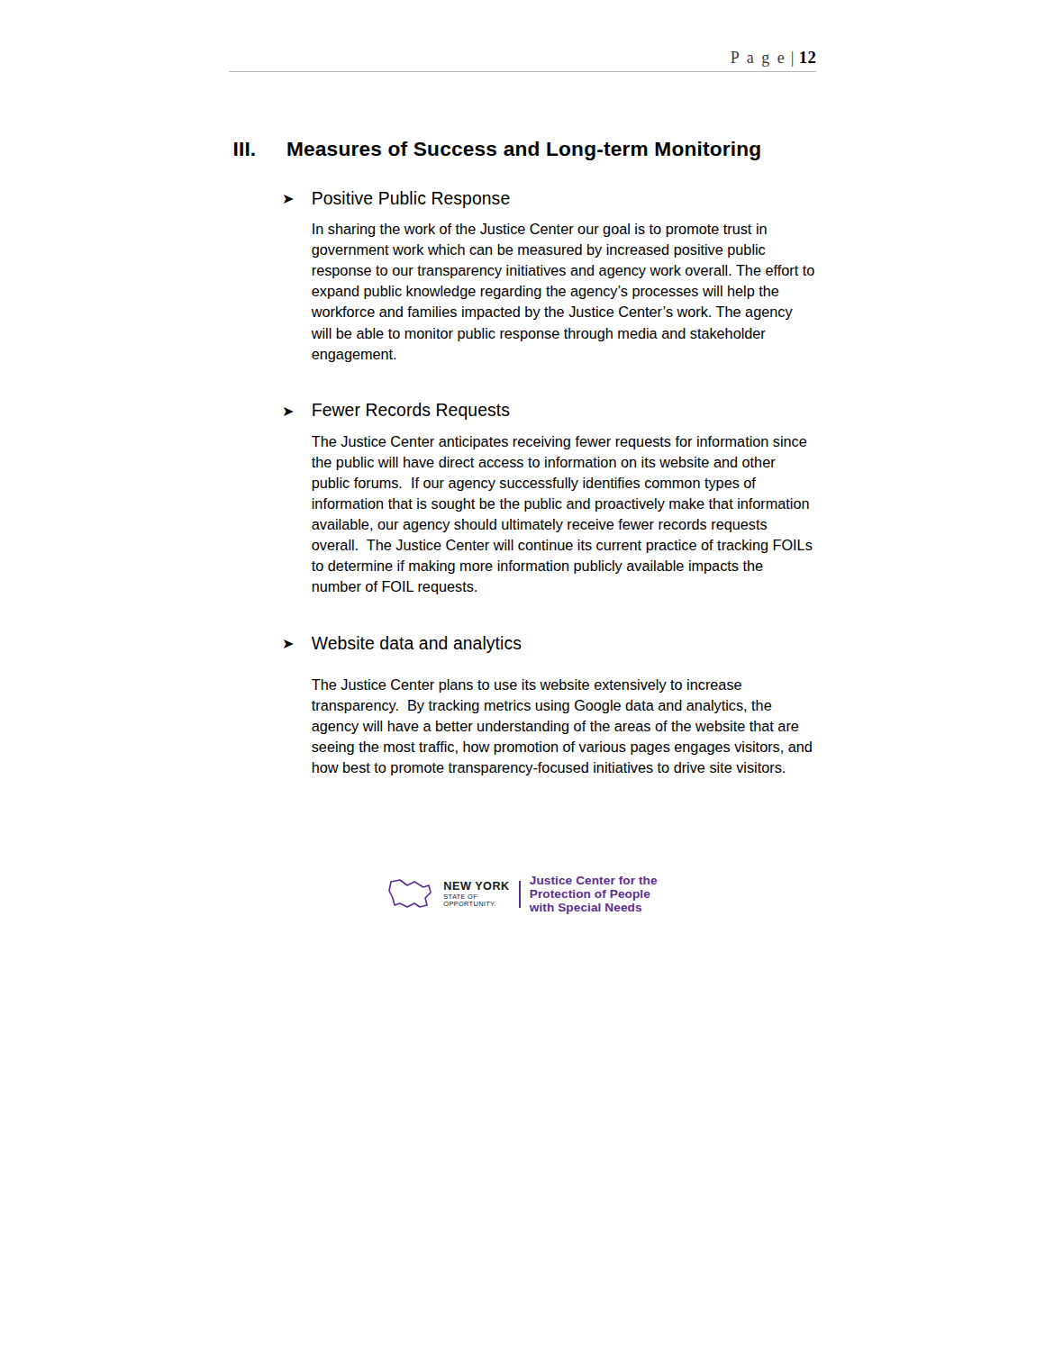P a g e | 12
III. Measures of Success and Long-term Monitoring
Positive Public Response
In sharing the work of the Justice Center our goal is to promote trust in government work which can be measured by increased positive public response to our transparency initiatives and agency work overall. The effort to expand public knowledge regarding the agency’s processes will help the workforce and families impacted by the Justice Center’s work. The agency will be able to monitor public response through media and stakeholder engagement.
Fewer Records Requests
The Justice Center anticipates receiving fewer requests for information since the public will have direct access to information on its website and other public forums. If our agency successfully identifies common types of information that is sought be the public and proactively make that information available, our agency should ultimately receive fewer records requests overall. The Justice Center will continue its current practice of tracking FOILs to determine if making more information publicly available impacts the number of FOIL requests.
Website data and analytics
The Justice Center plans to use its website extensively to increase transparency. By tracking metrics using Google data and analytics, the agency will have a better understanding of the areas of the website that are seeing the most traffic, how promotion of various pages engages visitors, and how best to promote transparency-focused initiatives to drive site visitors.
NEW YORK
STATE OF
OPPORTUNITY.
Justice Center for the
Protection of People
with Special Needs